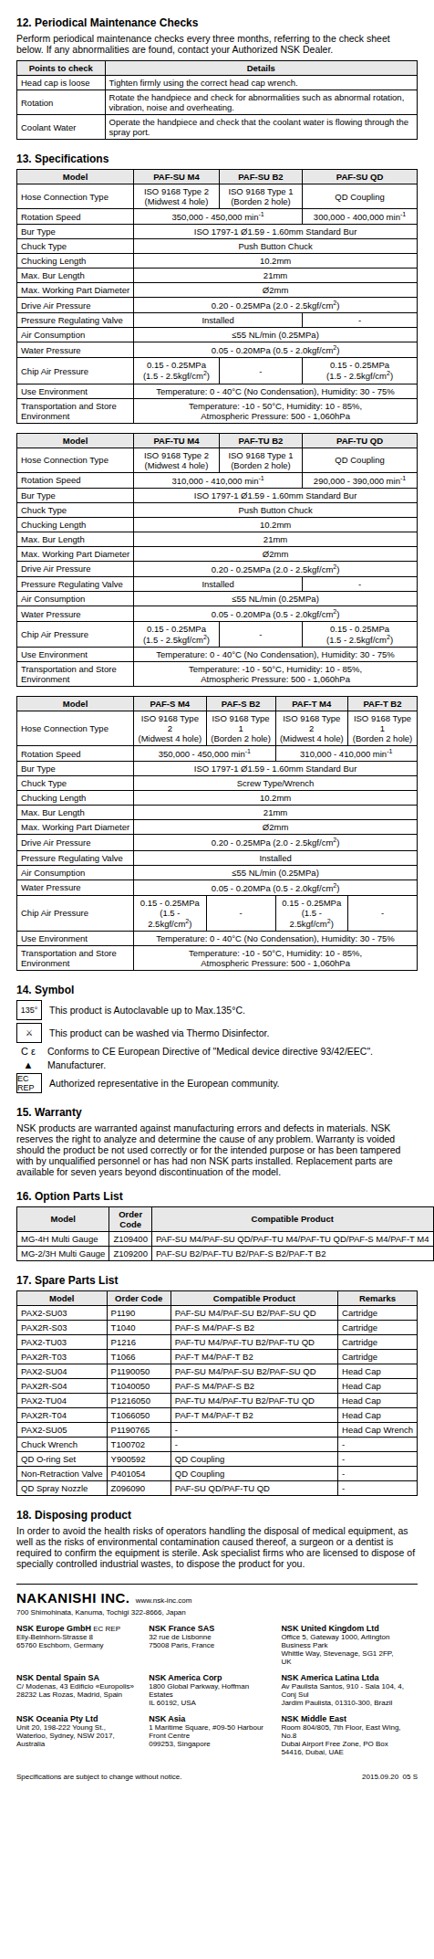12. Periodical Maintenance Checks
Perform periodical maintenance checks every three months, referring to the check sheet below. If any abnormalities are found, contact your Authorized NSK Dealer.
| Points to check | Details |
| --- | --- |
| Head cap is loose | Tighten firmly using the correct head cap wrench. |
| Rotation | Rotate the handpiece and check for abnormalities such as abnormal rotation, vibration, noise and overheating. |
| Coolant Water | Operate the handpiece and check that the coolant water is flowing through the spray port. |
13. Specifications
| Model | PAF-SU M4 | PAF-SU B2 | PAF-SU QD |
| --- | --- | --- | --- |
| Hose Connection Type | ISO 9168 Type 2 (Midwest 4 hole) | ISO 9168 Type 1 (Borden 2 hole) | QD Coupling |
| Rotation Speed | 350,000 - 450,000 min -1 | 300,000 - 400,000 min -1 |
| Bur Type | ISO 1797-1 Ø1.59 - 1.60mm Standard Bur |
| Chuck Type | Push Button Chuck |
| Chucking Length | 10.2mm |
| Max. Bur Length | 21mm |
| Max. Working Part Diameter | Ø2mm |
| Drive Air Pressure | 0.20 - 0.25MPa (2.0 - 2.5kgf/cm 2 ) |
| Pressure Regulating Valve | Installed | - |
| Air Consumption | ≤55 NL/min (0.25MPa) |
| Water Pressure | 0.05 - 0.20MPa (0.5 - 2.0kgf/cm 2 ) |
| Chip Air Pressure | 0.15 - 0.25MPa (1.5 - 2.5kgf/cm 2 ) | - | 0.15 - 0.25MPa (1.5 - 2.5kgf/cm 2 ) |
| Use Environment | Temperature: 0 - 40°C (No Condensation), Humidity: 30 - 75% |
| Transportation and Store Environment | Temperature: -10 - 50°C, Humidity: 10 - 85%, Atmospheric Pressure: 500 - 1,060hPa |
| Model | PAF-TU M4 | PAF-TU B2 | PAF-TU QD |
| --- | --- | --- | --- |
| Hose Connection Type | ISO 9168 Type 2 (Midwest 4 hole) | ISO 9168 Type 1 (Borden 2 hole) | QD Coupling |
| Rotation Speed | 310,000 - 410,000 min -1 | 290,000 - 390,000 min -1 |
| Bur Type | ISO 1797-1 Ø1.59 - 1.60mm Standard Bur |
| Chuck Type | Push Button Chuck |
| Chucking Length | 10.2mm |
| Max. Bur Length | 21mm |
| Max. Working Part Diameter | Ø2mm |
| Drive Air Pressure | 0.20 - 0.25MPa (2.0 - 2.5kgf/cm 2 ) |
| Pressure Regulating Valve | Installed | - |
| Air Consumption | ≤55 NL/min (0.25MPa) |
| Water Pressure | 0.05 - 0.20MPa (0.5 - 2.0kgf/cm 2 ) |
| Chip Air Pressure | 0.15 - 0.25MPa (1.5 - 2.5kgf/cm 2 ) | - | 0.15 - 0.25MPa (1.5 - 2.5kgf/cm 2 ) |
| Use Environment | Temperature: 0 - 40°C (No Condensation), Humidity: 30 - 75% |
| Transportation and Store Environment | Temperature: -10 - 50°C, Humidity: 10 - 85%, Atmospheric Pressure: 500 - 1,060hPa |
| Model | PAF-S M4 | PAF-S B2 | PAF-T M4 | PAF-T B2 |
| --- | --- | --- | --- | --- |
| Hose Connection Type | ISO 9168 Type 2 (Midwest 4 hole) | ISO 9168 Type 1 (Borden 2 hole) | ISO 9168 Type 2 (Midwest 4 hole) | ISO 9168 Type 1 (Borden 2 hole) |
| Rotation Speed | 350,000 - 450,000 min -1 | 310,000 - 410,000 min -1 |
| Bur Type | ISO 1797-1 Ø1.59 - 1.60mm Standard Bur |
| Chuck Type | Screw Type/Wrench |
| Chucking Length | 10.2mm |
| Max. Bur Length | 21mm |
| Max. Working Part Diameter | Ø2mm |
| Drive Air Pressure | 0.20 - 0.25MPa (2.0 - 2.5kgf/cm 2 ) |
| Pressure Regulating Valve | Installed |
| Air Consumption | ≤55 NL/min (0.25MPa) |
| Water Pressure | 0.05 - 0.20MPa (0.5 - 2.0kgf/cm 2 ) |
| Chip Air Pressure | 0.15 - 0.25MPa (1.5 - 2.5kgf/cm 2 ) | - | 0.15 - 0.25MPa (1.5 - 2.5kgf/cm 2 ) | - |
| Use Environment | Temperature: 0 - 40°C (No Condensation), Humidity: 30 - 75% |
| Transportation and Store Environment | Temperature: -10 - 50°C, Humidity: 10 - 85%, Atmospheric Pressure: 500 - 1,060hPa |
14. Symbol
135° This product is Autoclavable up to Max.135°C.
⚔ This product can be washed via Thermo Disinfector.
C ε Conforms to CE European Directive of "Medical device directive 93/42/EEC".
▲ Manufacturer.
EC REP Authorized representative in the European community.
15. Warranty
NSK products are warranted against manufacturing errors and defects in materials. NSK reserves the right to analyze and determine the cause of any problem. Warranty is voided should the product be not used correctly or for the intended purpose or has been tampered with by unqualified personnel or has had non NSK parts installed. Replacement parts are available for seven years beyond discontinuation of the model.
16. Option Parts List
| Model | Order Code | Compatible Product |
| --- | --- | --- |
| MG-4H Multi Gauge | Z109400 | PAF-SU M4/PAF-SU QD/PAF-TU M4/PAF-TU QD/PAF-S M4/PAF-T M4 |
| MG-2/3H Multi Gauge | Z109200 | PAF-SU B2/PAF-TU B2/PAF-S B2/PAF-T B2 |
17. Spare Parts List
| Model | Order Code | Compatible Product | Remarks |
| --- | --- | --- | --- |
| PAX2-SU03 | P1190 | PAF-SU M4/PAF-SU B2/PAF-SU QD | Cartridge |
| PAX2R-S03 | T1040 | PAF-S M4/PAF-S B2 | Cartridge |
| PAX2-TU03 | P1216 | PAF-TU M4/PAF-TU B2/PAF-TU QD | Cartridge |
| PAX2R-T03 | T1066 | PAF-T M4/PAF-T B2 | Cartridge |
| PAX2-SU04 | P1190050 | PAF-SU M4/PAF-SU B2/PAF-SU QD | Head Cap |
| PAX2R-S04 | T1040050 | PAF-S M4/PAF-S B2 | Head Cap |
| PAX2-TU04 | P1216050 | PAF-TU M4/PAF-TU B2/PAF-TU QD | Head Cap |
| PAX2R-T04 | T1066050 | PAF-T M4/PAF-T B2 | Head Cap |
| PAX2-SU05 | P1190765 | - | Head Cap Wrench |
| Chuck Wrench | T100702 | - | - |
| QD O-ring Set | Y900592 | QD Coupling | - |
| Non-Retraction Valve | P401054 | QD Coupling | - |
| QD Spray Nozzle | Z096090 | PAF-SU QD/PAF-TU QD | - |
18. Disposing product
In order to avoid the health risks of operators handling the disposal of medical equipment, as well as the risks of environmental contamination caused thereof, a surgeon or a dentist is required to confirm the equipment is sterile. Ask specialist firms who are licensed to dispose of specially controlled industrial wastes, to dispose the product for you.
NAKANISHI INC. www.nsk-inc.com
700 Shimohinata, Kanuma, Tochigi 322-8666, Japan
NSK Europe GmbH EC REP
Elly-Beinhorn-Strasse 8
65760 Eschborn, Germany
NSK France SAS
32 rue de Lisbonne
75008 Paris, France
NSK United Kingdom Ltd
Office 5, Gateway 1000, Arlington Business Park
Whittle Way, Stevenage, SG1 2FP, UK
NSK Dental Spain SA
C/ Modenas, 43 Edificio «Europolis»
28232 Las Rozas, Madrid, Spain
NSK America Corp
1800 Global Parkway, Hoffman Estates
IL 60192, USA
NSK America Latina Ltda
Av Paulista Santos, 910 - Sala 104, 4, Conj Sul
Jardim Paulista, 01310-300, Brazil
NSK Oceania Pty Ltd
Unit 20, 198-222 Young St.,
Waterloo, Sydney, NSW 2017, Australia
NSK Asia
1 Maritime Square, #09-50 Harbour Front Centre
099253, Singapore
NSK Middle East
Room 804/805, 7th Floor, East Wing, No.8
Dubai Airport Free Zone, PO Box 54416, Dubai, UAE
Specifications are subject to change without notice. 2015.09.20 05 S